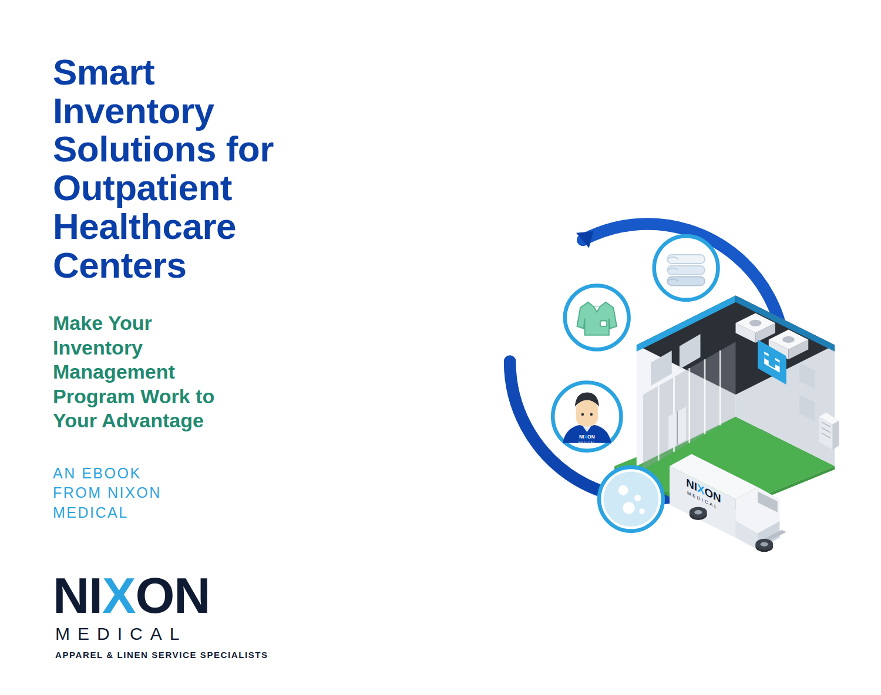Smart Inventory Solutions for Outpatient Healthcare Centers
Make Your Inventory Management Program Work to Your Advantage
An eBook from Nixon Medical
NI XON
MEDICAL
APPAREL & LINEN SERVICE SPECIALISTS
Nixon Medical service cycle around an outpatient healthcare center An isometric medical office building with a blue cross sign sits on a green lawn. A Nixon Medical delivery truck is parked in front. A circular blue arrow loops around the building, with four circular icons along it: folded linens, a scrub top, a Nixon Medical service representative, and water droplets. NIXON MEDICAL NIXON MEDICAL